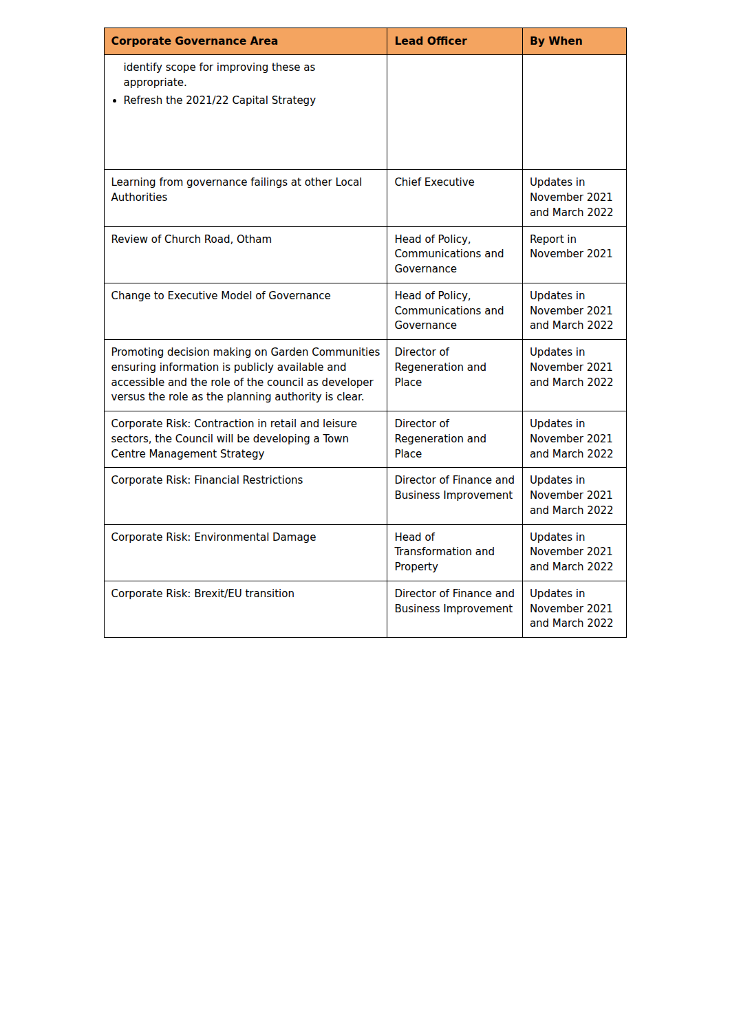| Corporate Governance Area | Lead Officer | By When |
| --- | --- | --- |
| identify scope for improving these as appropriate. Refresh the 2021/22 Capital Strategy | | |
| Learning from governance failings at other Local Authorities | Chief Executive | Updates in November 2021 and March 2022 |
| Review of Church Road, Otham | Head of Policy, Communications and Governance | Report in November 2021 |
| Change to Executive Model of Governance | Head of Policy, Communications and Governance | Updates in November 2021 and March 2022 |
| Promoting decision making on Garden Communities ensuring information is publicly available and accessible and the role of the council as developer versus the role as the planning authority is clear. | Director of Regeneration and Place | Updates in November 2021 and March 2022 |
| Corporate Risk: Contraction in retail and leisure sectors, the Council will be developing a Town Centre Management Strategy | Director of Regeneration and Place | Updates in November 2021 and March 2022 |
| Corporate Risk: Financial Restrictions | Director of Finance and Business Improvement | Updates in November 2021 and March 2022 |
| Corporate Risk: Environmental Damage | Head of Transformation and Property | Updates in November 2021 and March 2022 |
| Corporate Risk: Brexit/EU transition | Director of Finance and Business Improvement | Updates in November 2021 and March 2022 |